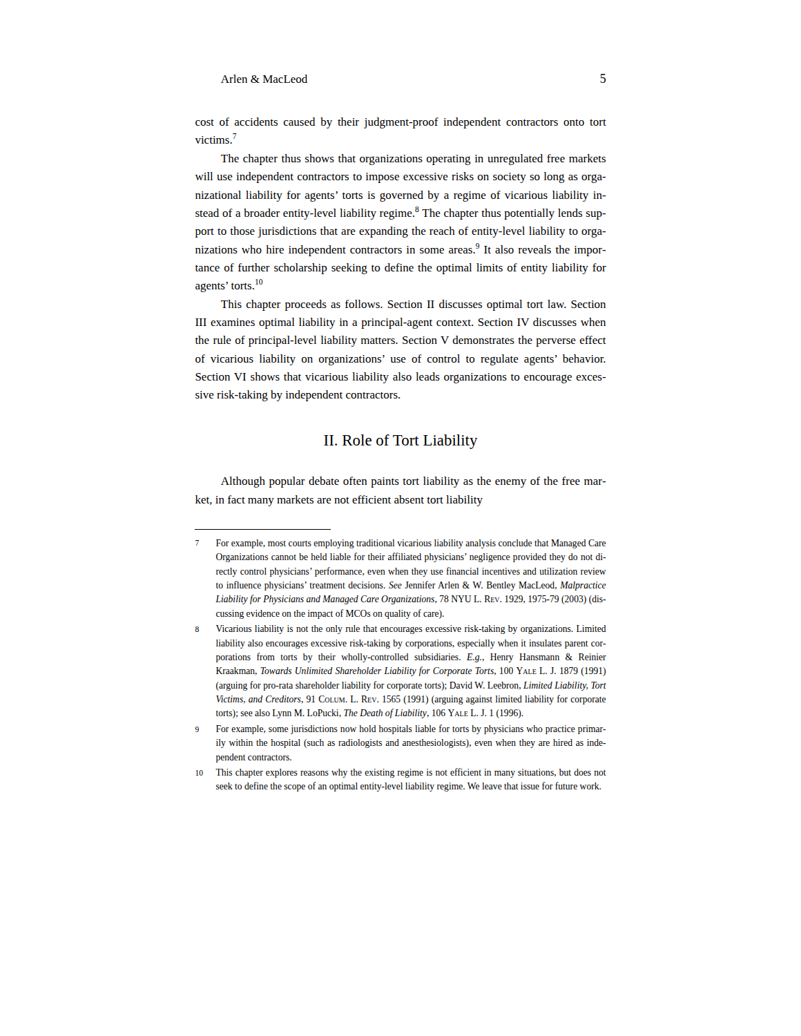Arlen & MacLeod 5
cost of accidents caused by their judgment-proof independent contractors onto tort victims.7
The chapter thus shows that organizations operating in unregulated free markets will use independent contractors to impose excessive risks on society so long as organizational liability for agents’ torts is governed by a regime of vicarious liability instead of a broader entity-level liability regime.8 The chapter thus potentially lends support to those jurisdictions that are expanding the reach of entity-level liability to organizations who hire independent contractors in some areas.9 It also reveals the importance of further scholarship seeking to define the optimal limits of entity liability for agents’ torts.10
This chapter proceeds as follows. Section II discusses optimal tort law. Section III examines optimal liability in a principal-agent context. Section IV discusses when the rule of principal-level liability matters. Section V demonstrates the perverse effect of vicarious liability on organizations’ use of control to regulate agents’ behavior. Section VI shows that vicarious liability also leads organizations to encourage excessive risk-taking by independent contractors.
II. Role of Tort Liability
Although popular debate often paints tort liability as the enemy of the free market, in fact many markets are not efficient absent tort liability
7
For example, most courts employing traditional vicarious liability analysis conclude that Managed Care Organizations cannot be held liable for their affiliated physicians’ negligence provided they do not directly control physicians’ performance, even when they use financial incentives and utilization review to influence physicians’ treatment decisions. See Jennifer Arlen & W. Bentley MacLeod, Malpractice Liability for Physicians and Managed Care Organizations, 78 NYU L. Rev. 1929, 1975-79 (2003) (discussing evidence on the impact of MCOs on quality of care).
8
Vicarious liability is not the only rule that encourages excessive risk-taking by organizations. Limited liability also encourages excessive risk-taking by corporations, especially when it insulates parent corporations from torts by their wholly-controlled subsidiaries. E.g., Henry Hansmann & Reinier Kraakman, Towards Unlimited Shareholder Liability for Corporate Torts, 100 Yale L. J. 1879 (1991) (arguing for pro-rata shareholder liability for corporate torts); David W. Leebron, Limited Liability, Tort Victims, and Creditors, 91 Colum. L. Rev. 1565 (1991) (arguing against limited liability for corporate torts); see also Lynn M. LoPucki, The Death of Liability, 106 Yale L. J. 1 (1996).
9
For example, some jurisdictions now hold hospitals liable for torts by physicians who practice primarily within the hospital (such as radiologists and anesthesiologists), even when they are hired as independent contractors.
10
This chapter explores reasons why the existing regime is not efficient in many situations, but does not seek to define the scope of an optimal entity-level liability regime. We leave that issue for future work.